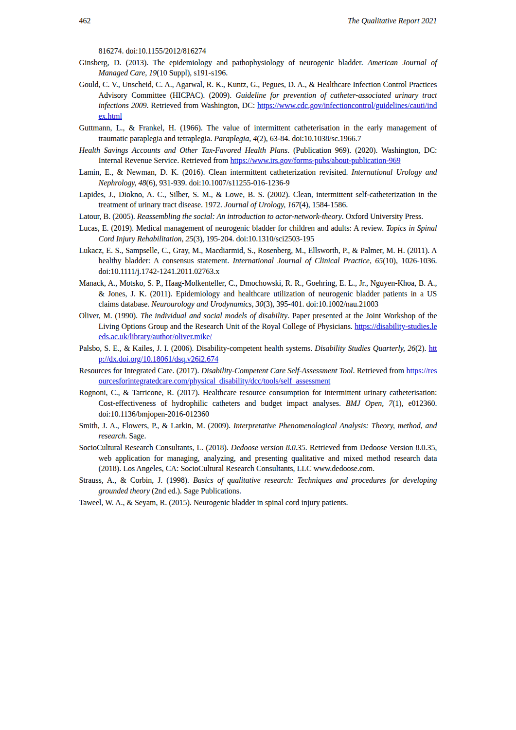462 The Qualitative Report 2021
816274. doi:10.1155/2012/816274
Ginsberg, D. (2013). The epidemiology and pathophysiology of neurogenic bladder. American Journal of Managed Care, 19(10 Suppl), s191-s196.
Gould, C. V., Unscheid, C. A., Agarwal, R. K., Kuntz, G., Pegues, D. A., & Healthcare Infection Control Practices Advisory Committee (HICPAC). (2009). Guideline for prevention of catheter-associated urinary tract infections 2009. Retrieved from Washington, DC: https://www.cdc.gov/infectioncontrol/guidelines/cauti/index.html
Guttmann, L., & Frankel, H. (1966). The value of intermittent catheterisation in the early management of traumatic paraplegia and tetraplegia. Paraplegia, 4(2), 63-84. doi:10.1038/sc.1966.7
Health Savings Accounts and Other Tax-Favored Health Plans. (Publication 969). (2020). Washington, DC: Internal Revenue Service. Retrieved from https://www.irs.gov/forms-pubs/about-publication-969
Lamin, E., & Newman, D. K. (2016). Clean intermittent catheterization revisited. International Urology and Nephrology, 48(6), 931-939. doi:10.1007/s11255-016-1236-9
Lapides, J., Diokno, A. C., Silber, S. M., & Lowe, B. S. (2002). Clean, intermittent self-catheterization in the treatment of urinary tract disease. 1972. Journal of Urology, 167(4), 1584-1586.
Latour, B. (2005). Reassembling the social: An introduction to actor-network-theory. Oxford University Press.
Lucas, E. (2019). Medical management of neurogenic bladder for children and adults: A review. Topics in Spinal Cord Injury Rehabilitation, 25(3), 195-204. doi:10.1310/sci2503-195
Lukacz, E. S., Sampselle, C., Gray, M., Macdiarmid, S., Rosenberg, M., Ellsworth, P., & Palmer, M. H. (2011). A healthy bladder: A consensus statement. International Journal of Clinical Practice, 65(10), 1026-1036. doi:10.1111/j.1742-1241.2011.02763.x
Manack, A., Motsko, S. P., Haag-Molkenteller, C., Dmochowski, R. R., Goehring, E. L., Jr., Nguyen-Khoa, B. A., & Jones, J. K. (2011). Epidemiology and healthcare utilization of neurogenic bladder patients in a US claims database. Neurourology and Urodynamics, 30(3), 395-401. doi:10.1002/nau.21003
Oliver, M. (1990). The individual and social models of disability. Paper presented at the Joint Workshop of the Living Options Group and the Research Unit of the Royal College of Physicians. https://disability-studies.leeds.ac.uk/library/author/oliver.mike/
Palsbo, S. E., & Kailes, J. I. (2006). Disability-competent health systems. Disability Studies Quarterly, 26(2). http://dx.doi.org/10.18061/dsq.v26i2.674
Resources for Integrated Care. (2017). Disability-Competent Care Self-Assessment Tool. Retrieved from https://resourcesforintegratedcare.com/physical_disability/dcc/tools/self_assessment
Rognoni, C., & Tarricone, R. (2017). Healthcare resource consumption for intermittent urinary catheterisation: Cost-effectiveness of hydrophilic catheters and budget impact analyses. BMJ Open, 7(1), e012360. doi:10.1136/bmjopen-2016-012360
Smith, J. A., Flowers, P., & Larkin, M. (2009). Interpretative Phenomenological Analysis: Theory, method, and research. Sage.
SocioCultural Research Consultants, L. (2018). Dedoose version 8.0.35. Retrieved from Dedoose Version 8.0.35, web application for managing, analyzing, and presenting qualitative and mixed method research data (2018). Los Angeles, CA: SocioCultural Research Consultants, LLC www.dedoose.com.
Strauss, A., & Corbin, J. (1998). Basics of qualitative research: Techniques and procedures for developing grounded theory (2nd ed.). Sage Publications.
Taweel, W. A., & Seyam, R. (2015). Neurogenic bladder in spinal cord injury patients.